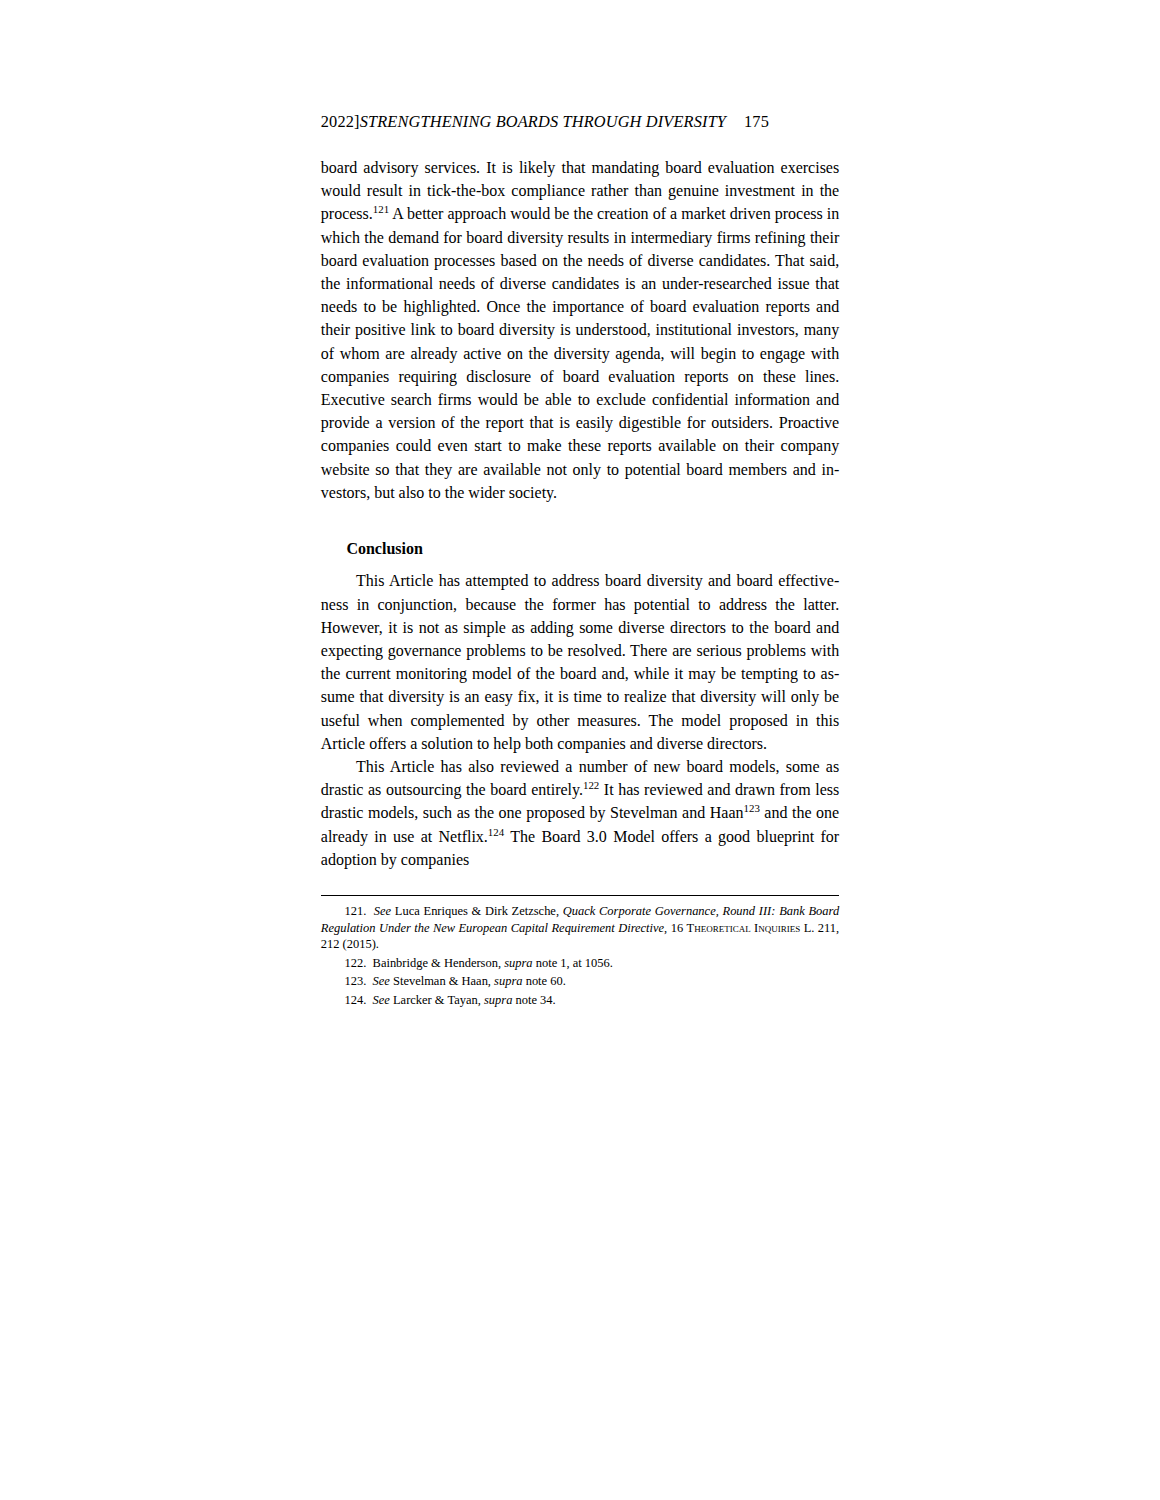2022] STRENGTHENING BOARDS THROUGH DIVERSITY 175
board advisory services. It is likely that mandating board evaluation exercises would result in tick-the-box compliance rather than genuine investment in the process.121 A better approach would be the creation of a market driven process in which the demand for board diversity results in intermediary firms refining their board evaluation processes based on the needs of diverse candidates. That said, the informational needs of diverse candidates is an under-researched issue that needs to be highlighted. Once the importance of board evaluation reports and their positive link to board diversity is understood, institutional investors, many of whom are already active on the diversity agenda, will begin to engage with companies requiring disclosure of board evaluation reports on these lines. Executive search firms would be able to exclude confidential information and provide a version of the report that is easily digestible for outsiders. Proactive companies could even start to make these reports available on their company website so that they are available not only to potential board members and investors, but also to the wider society.
Conclusion
This Article has attempted to address board diversity and board effectiveness in conjunction, because the former has potential to address the latter. However, it is not as simple as adding some diverse directors to the board and expecting governance problems to be resolved. There are serious problems with the current monitoring model of the board and, while it may be tempting to assume that diversity is an easy fix, it is time to realize that diversity will only be useful when complemented by other measures. The model proposed in this Article offers a solution to help both companies and diverse directors.
This Article has also reviewed a number of new board models, some as drastic as outsourcing the board entirely.122 It has reviewed and drawn from less drastic models, such as the one proposed by Stevelman and Haan123 and the one already in use at Netflix.124 The Board 3.0 Model offers a good blueprint for adoption by companies
121. See Luca Enriques & Dirk Zetzsche, Quack Corporate Governance, Round III: Bank Board Regulation Under the New European Capital Requirement Directive, 16 Theoretical Inquiries L. 211, 212 (2015).
122. Bainbridge & Henderson, supra note 1, at 1056.
123. See Stevelman & Haan, supra note 60.
124. See Larcker & Tayan, supra note 34.